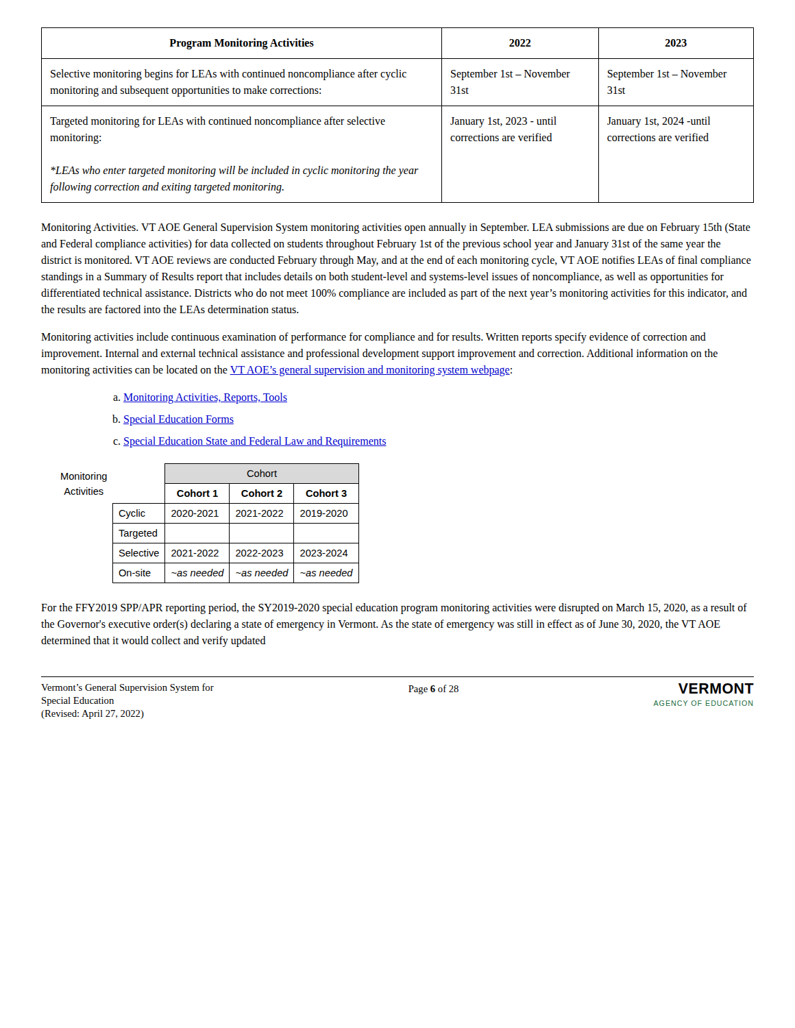| Program Monitoring Activities | 2022 | 2023 |
| --- | --- | --- |
| Selective monitoring begins for LEAs with continued noncompliance after cyclic monitoring and subsequent opportunities to make corrections: | September 1st – November 31st | September 1st – November 31st |
| Targeted monitoring for LEAs with continued noncompliance after selective monitoring: *LEAs who enter targeted monitoring will be included in cyclic monitoring the year following correction and exiting targeted monitoring. | January 1st, 2023 - until corrections are verified | January 1st, 2024 -until corrections are verified |
Monitoring Activities. VT AOE General Supervision System monitoring activities open annually in September. LEA submissions are due on February 15th (State and Federal compliance activities) for data collected on students throughout February 1st of the previous school year and January 31st of the same year the district is monitored. VT AOE reviews are conducted February through May, and at the end of each monitoring cycle, VT AOE notifies LEAs of final compliance standings in a Summary of Results report that includes details on both student-level and systems-level issues of noncompliance, as well as opportunities for differentiated technical assistance. Districts who do not meet 100% compliance are included as part of the next year’s monitoring activities for this indicator, and the results are factored into the LEAs determination status.
Monitoring activities include continuous examination of performance for compliance and for results. Written reports specify evidence of correction and improvement. Internal and external technical assistance and professional development support improvement and correction. Additional information on the monitoring activities can be located on the VT AOE’s general supervision and monitoring system webpage:
Monitoring Activities, Reports, Tools
Special Education Forms
Special Education State and Federal Law and Requirements
| Monitoring Activities | | Cohort |
| | Cohort 1 | Cohort 2 | Cohort 3 |
| | Cyclic | 2020-2021 | 2021-2022 | 2019-2020 |
| | Targeted | | | |
| | Selective | 2021-2022 | 2022-2023 | 2023-2024 |
| | On-site | ~as needed | ~as needed | ~as needed |
For the FFY2019 SPP/APR reporting period, the SY2019-2020 special education program monitoring activities were disrupted on March 15, 2020, as a result of the Governor's executive order(s) declaring a state of emergency in Vermont. As the state of emergency was still in effect as of June 30, 2020, the VT AOE determined that it would collect and verify updated
Vermont’s General Supervision System for
Special Education
(Revised: April 27, 2022)
Page 6 of 28
VERMONT
AGENCY OF EDUCATION